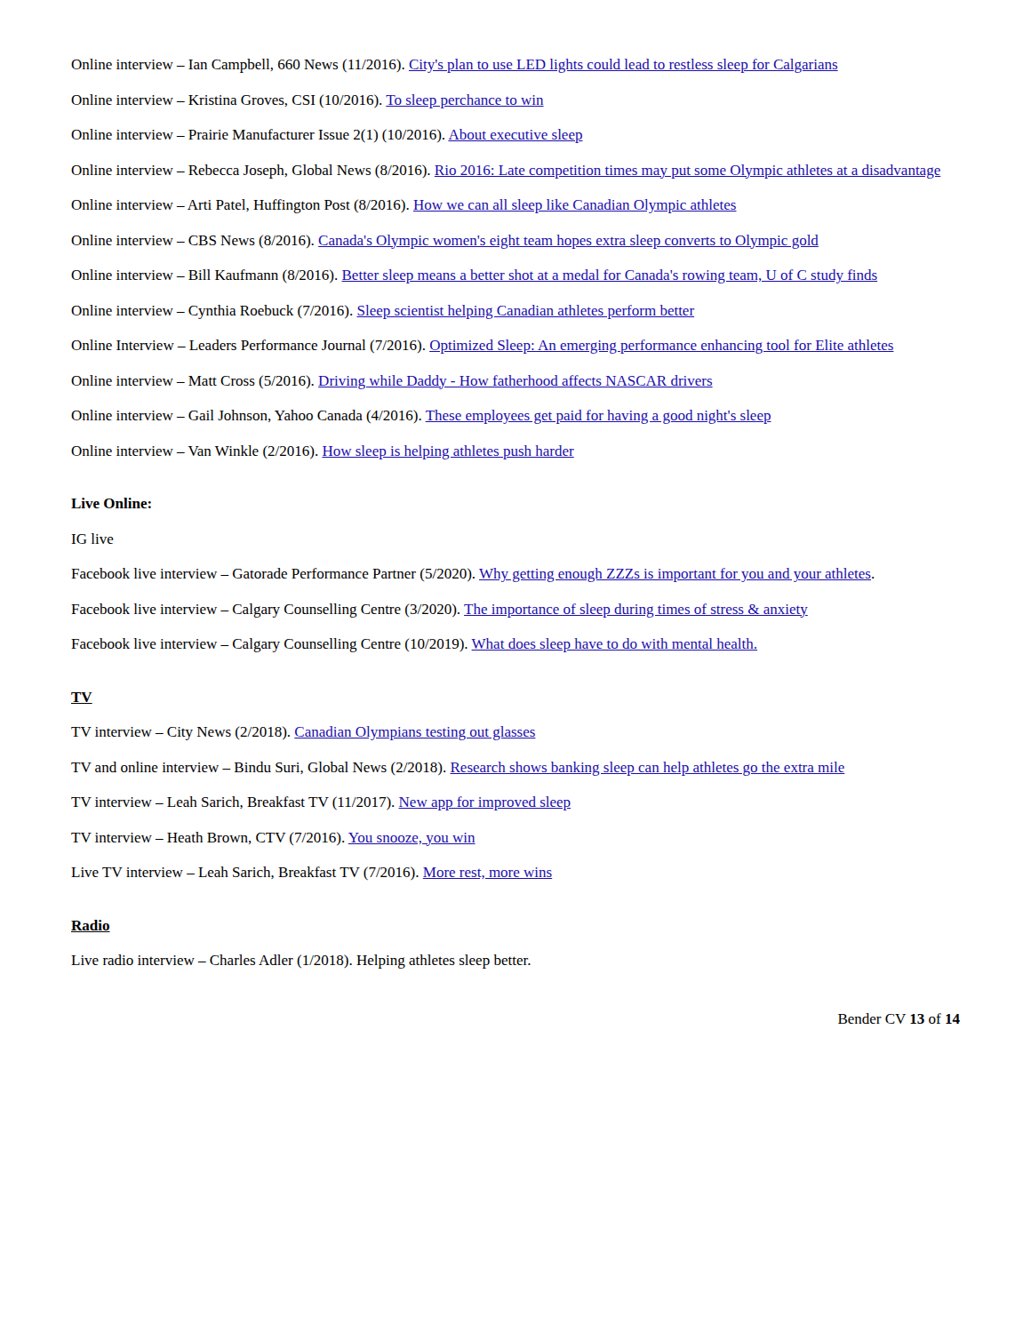Online interview – Ian Campbell, 660 News (11/2016). City's plan to use LED lights could lead to restless sleep for Calgarians
Online interview – Kristina Groves, CSI (10/2016). To sleep perchance to win
Online interview – Prairie Manufacturer Issue 2(1) (10/2016). About executive sleep
Online interview – Rebecca Joseph, Global News (8/2016). Rio 2016: Late competition times may put some Olympic athletes at a disadvantage
Online interview – Arti Patel, Huffington Post (8/2016). How we can all sleep like Canadian Olympic athletes
Online interview – CBS News (8/2016). Canada's Olympic women's eight team hopes extra sleep converts to Olympic gold
Online interview – Bill Kaufmann (8/2016). Better sleep means a better shot at a medal for Canada's rowing team, U of C study finds
Online interview – Cynthia Roebuck (7/2016). Sleep scientist helping Canadian athletes perform better
Online Interview – Leaders Performance Journal (7/2016). Optimized Sleep: An emerging performance enhancing tool for Elite athletes
Online interview – Matt Cross (5/2016). Driving while Daddy - How fatherhood affects NASCAR drivers
Online interview – Gail Johnson, Yahoo Canada (4/2016). These employees get paid for having a good night's sleep
Online interview – Van Winkle (2/2016). How sleep is helping athletes push harder
Live Online:
IG live
Facebook live interview – Gatorade Performance Partner (5/2020). Why getting enough ZZZs is important for you and your athletes.
Facebook live interview – Calgary Counselling Centre (3/2020). The importance of sleep during times of stress & anxiety
Facebook live interview – Calgary Counselling Centre (10/2019). What does sleep have to do with mental health.
TV
TV interview – City News (2/2018). Canadian Olympians testing out glasses
TV and online interview – Bindu Suri, Global News (2/2018). Research shows banking sleep can help athletes go the extra mile
TV interview – Leah Sarich, Breakfast TV (11/2017). New app for improved sleep
TV interview – Heath Brown, CTV (7/2016). You snooze, you win
Live TV interview – Leah Sarich, Breakfast TV (7/2016). More rest, more wins
Radio
Live radio interview – Charles Adler (1/2018). Helping athletes sleep better.
Bender CV 13 of 14